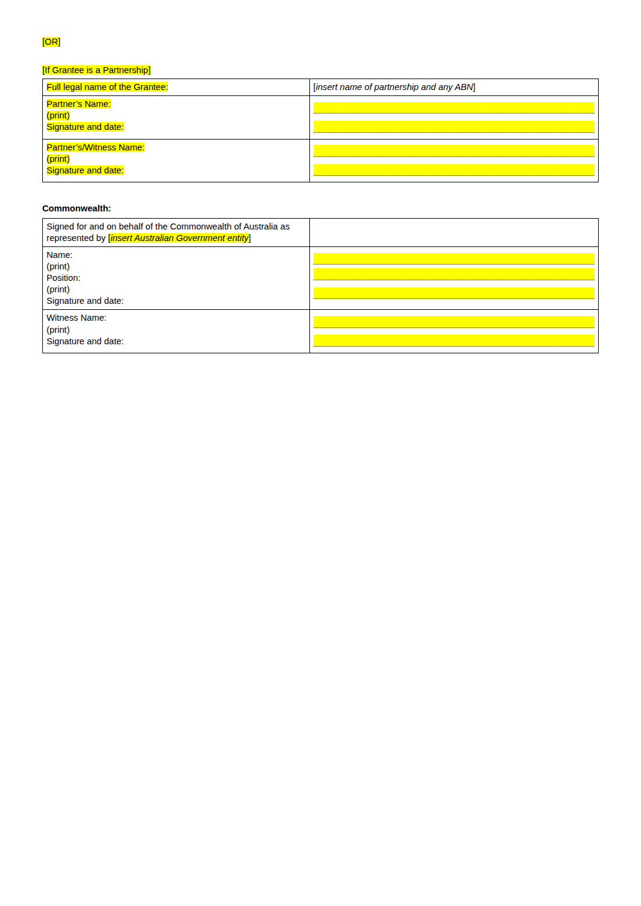[OR]
[If Grantee is a Partnership]
| Full legal name of the Grantee: | [ insert name of partnership and any ABN ] |
| Partner’s Name: (print) Signature and date: | |
| Partner’s/Witness Name: (print) Signature and date: | |
Commonwealth:
| Signed for and on behalf of the Commonwealth of Australia as represented by [ insert Australian Government entity ] | |
| Name: (print) Position: (print) Signature and date: | |
| Witness Name: (print) Signature and date: | |